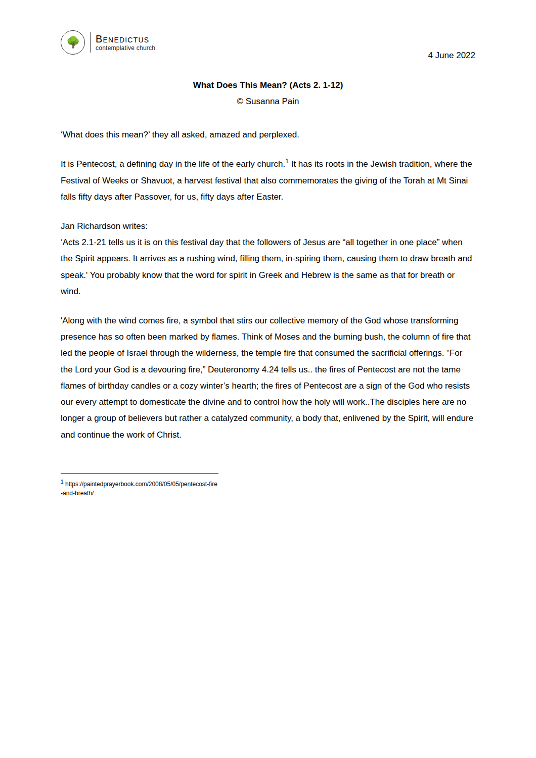🌳
Benedictus
contemplative church
4 June 2022
What Does This Mean? (Acts 2. 1-12)
© Susanna Pain
‘What does this mean?’ they all asked, amazed and perplexed.
It is Pentecost, a defining day in the life of the early church.1 It has its roots in the Jewish tradition, where the Festival of Weeks or Shavuot, a harvest festival that also commemorates the giving of the Torah at Mt Sinai falls fifty days after Passover, for us, fifty days after Easter.
Jan Richardson writes:
‘Acts 2.1-21 tells us it is on this festival day that the followers of Jesus are “all together in one place” when the Spirit appears. It arrives as a rushing wind, filling them, in-spiring them, causing them to draw breath and speak.' You probably know that the word for spirit in Greek and Hebrew is the same as that for breath or wind.
'Along with the wind comes fire, a symbol that stirs our collective memory of the God whose transforming presence has so often been marked by flames. Think of Moses and the burning bush, the column of fire that led the people of Israel through the wilderness, the temple fire that consumed the sacrificial offerings. “For the Lord your God is a devouring fire,” Deuteronomy 4.24 tells us.. the fires of Pentecost are not the tame flames of birthday candles or a cozy winter’s hearth; the fires of Pentecost are a sign of the God who resists our every attempt to domesticate the divine and to control how the holy will work..The disciples here are no longer a group of believers but rather a catalyzed community, a body that, enlivened by the Spirit, will endure and continue the work of Christ.
1 https://paintedprayerbook.com/2008/05/05/pentecost-fire-and-breath/